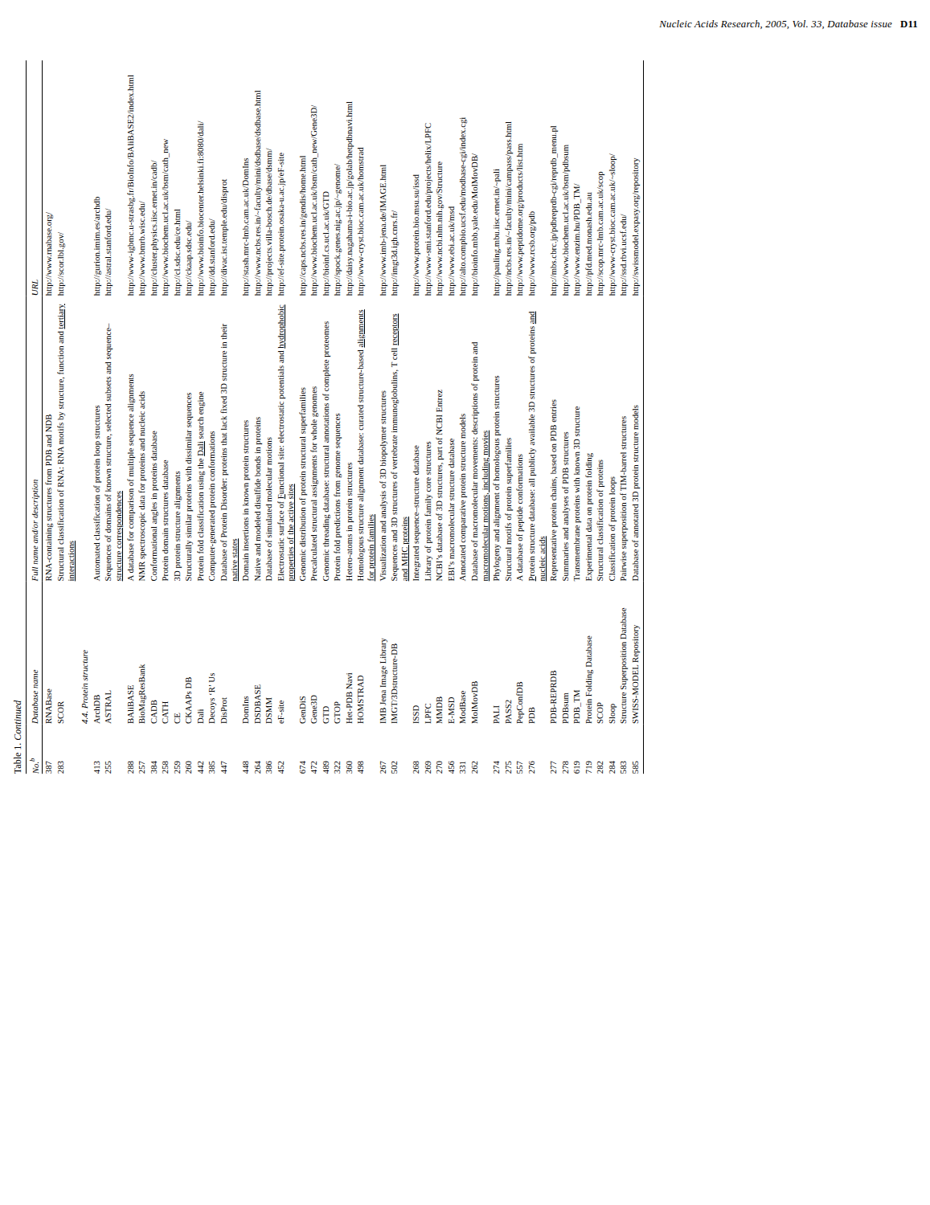Nucleic Acids Research, 2005, Vol. 33, Database issueD11
Table 1. Continued
| No. b | Database name | Full name and/or description | URL |
| --- | --- | --- | --- |
| 387 | RNABase | RNA-containing structures from PDB and NDB | http://www.rnabase.org/ |
| 283 | SCOR | Structural classification of RNA: RNA motifs by structure, function and tertiary interactions | http://scor.lbl.gov/ |
| | 4.4. Protein structure | | |
| 413 | ArchDB | Automated classification of protein loop structures | http://gurion.imim.es/archdb |
| 255 | ASTRAL | Sequences of domains of known structure, selected subsets and sequence– structure correspondences | http://astral.stanford.edu/ |
| 288 | BAliBASE | A database for comparison of multiple sequence alignments | http://www-igbmc.u-strasbg.fr/BioInfo/BAliBASE2/index.html |
| 257 | BioMagResBank | NMR spectroscopic data for proteins and nucleic acids | http://www.bmrb.wisc.edu/ |
| 384 | CADB | Conformational angles in proteins database | http://cluster.physics.iisc.ernet.in/cadb/ |
| 258 | CATH | Protein domain structures database | http://www.biochem.ucl.ac.uk/bsm/cath_new |
| 259 | CE | 3D protein structure alignments | http://cl.sdsc.edu/ce.html |
| 260 | CKAAPs DB | Structurally similar proteins with dissimilar sequences | http://ckaap.sdsc.edu/ |
| 442 | Dali | Protein fold classification using the Dali search engine | http://www.bioinfo.biocenter.helsinki.fi:8080/dali/ |
| 385 | Decoys ‘R’ Us | Computer-generated protein conformations | http://dd.stanford.edu/ |
| 447 | DisProt | Database of Protein Disorder: proteins that lack fixed 3D structure in their native states | http://divac.ist.temple.edu/disprot |
| 448 | DomIns | Domain insertions in known protein structures | http://stash.mrc-lmb.cam.ac.uk/DomIns |
| 264 | DSDBASE | Native and modeled disulfide bonds in proteins | http://www.ncbs.res.in/~faculty/mini/dsdbase/dsdbase.html |
| 386 | DSMM | Database of simulated molecular motions | http://projects.villa-bosch.de/dbase/dsmm/ |
| 452 | eF-site | Electrostatic surface of F unctional site: electrostatic potentials and hydrophobic properties of the active sites | http://ef-site.protein.osaka-u.ac.jp/eF-site |
| 674 | GenDiS | Genomic distribution of protein structural superfamilies | http://caps.ncbs.res.in/gendis/home.html |
| 472 | Gene3D | Precalculated structural assignments for whole genomes | http://www.biochem.ucl.ac.uk/bsm/cath_new/Gene3D/ |
| 489 | GTD | Genomic threading database: structural annotations of complete proteomes | http://bioinf.cs.ucl.ac.uk/GTD |
| 322 | GTOP | Protein fold predictions from genome sequences | http://spock.genes.nig.ac.jp/~genome/ |
| 360 | Het-PDB Navi | Hetero-atoms in protein structures | http://daisy.nagahama-i-bio.ac.jp/golab/hetpdbnavi.html |
| 498 | HOMSTRAD | Homologous structure alignment database: curated structure-based alignments for protein families | http://www-cryst.bioc.cam.ac.uk/homstrad |
| 267 | IMB Jena Image Library | Visualization and analysis of 3D biopolymer structures | http://www.imb-jena.de/IMAGE.html |
| 502 | IMGT/3Dstructure-DB | Sequences and 3D structures of vertebrate immunoglobulins, T cell receptors and MHC proteins | http://imgt3d.igh.cnrs.fr/ |
| 268 | ISSD | Integrated sequence–structure database | http://www.protein.bio.msu.su/issd |
| 269 | LPFC | Library of protein family core structures | http://www-smi.stanford.edu/projects/helix/LPFC |
| 270 | MMDB | NCBI’s database of 3D structures, part of NCBI Entrez | http://www.ncbi.nlm.nih.gov/Structure |
| 456 | E-MSD | EBI’s macromolecular structure database | http://www.ebi.ac.uk/msd |
| 331 | ModBase | Annotated comparative protein structure models | http://alto.compbio.ucsf.edu/modbase-cgi/index.cgi |
| 262 | MolMovDB | Database of macromolecular movements: descriptions of protein and macromolecular motions, including movies | http://bioinfo.mbb.yale.edu/MolMovDB/ |
| 274 | PALI | Phylogeny and alignment of homologous protein structures | http://pauling.mbu.iisc.ernet.in/~pali |
| 275 | PASS2 | Structural motifs of protein superfamilies | http://ncbs.res.in/~faculty/mini/campass/pass.html |
| 557 | PepConfDB | A database of peptide conformations | http://www.peptidome.org/products/list.htm |
| 276 | PDB | P rotein structure database: all publicly available 3D structures of proteins and nucleic acids | http://www.rcsb.org/pdb |
| 277 | PDB-REPRDB | Representative protein chains, based on PDB entries | http://mbs.cbrc.jp/pdbreprdb-cgi/reprdb_menu.pl |
| 278 | PDBsum | Summaries and analyses of PDB structures | http://www.biochem.ucl.ac.uk/bsm/pdbsum |
| 619 | PDB_TM | Transmembrane proteins with known 3D structure | http://www.enzim.hu/PDB_TM/ |
| 719 | Protein Folding Database | Experimental data on protein folding | http://pfd.med.monash.edu.au |
| 282 | SCOP | Structural classification of proteins | http://scop.mrc-lmb.cam.ac.uk/scop |
| 284 | Sloop | Classification of protein loops | http://www-cryst.bioc.cam.ac.uk/~sloop/ |
| 583 | Structure Superposition Database | Pairwise superposition of TIM-barrel structures | http://ssd.rbvi.ucsf.edu/ |
| 585 | SWISS-MODEL Repository | Database of annotated 3D protein structure models | http://swissmodel.expasy.org/repository |